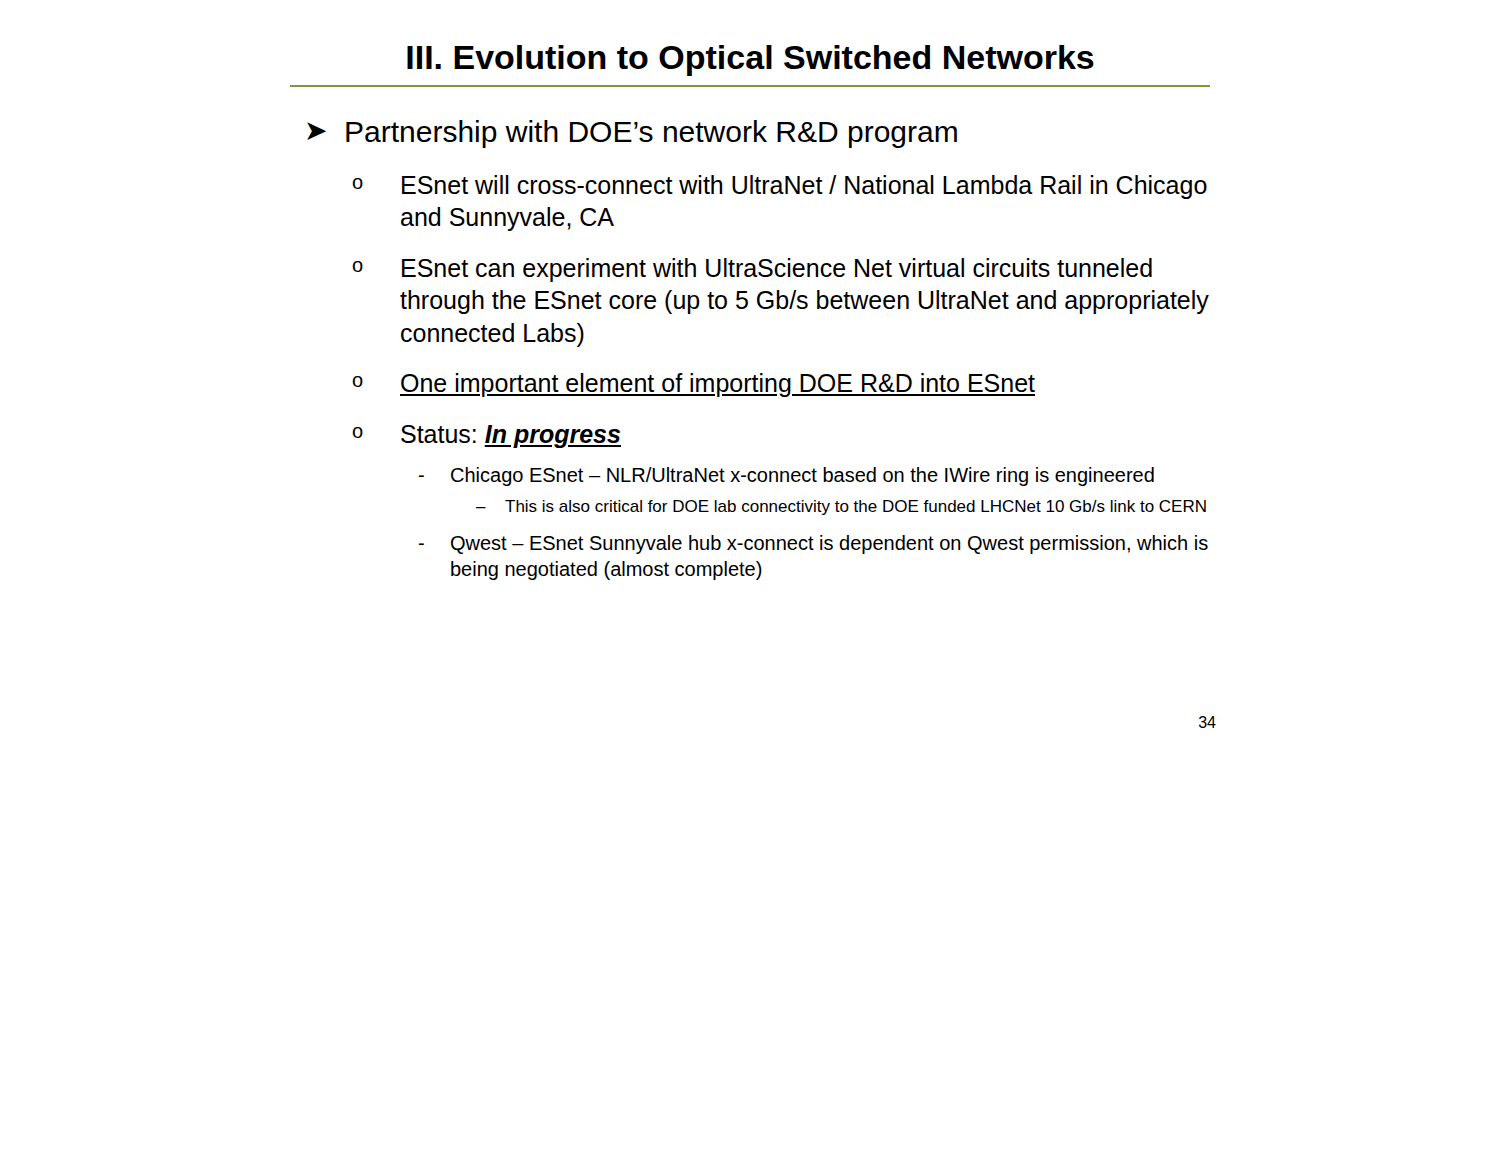III. Evolution to Optical Switched Networks
➤Partnership with DOE’s network R&D program
o ESnet will cross-connect with UltraNet / National Lambda Rail in Chicago and Sunnyvale, CA
o ESnet can experiment with UltraScience Net virtual circuits tunneled through the ESnet core (up to 5 Gb/s between UltraNet and appropriately connected Labs)
oOne important element of importing DOE R&D into ESnet
o Status: In progress
-Chicago ESnet – NLR/UltraNet x-connect based on the IWire ring is engineered
–This is also critical for DOE lab connectivity to the DOE funded LHCNet 10 Gb/s link to CERN
-Qwest – ESnet Sunnyvale hub x-connect is dependent on Qwest permission, which is being negotiated (almost complete)
34